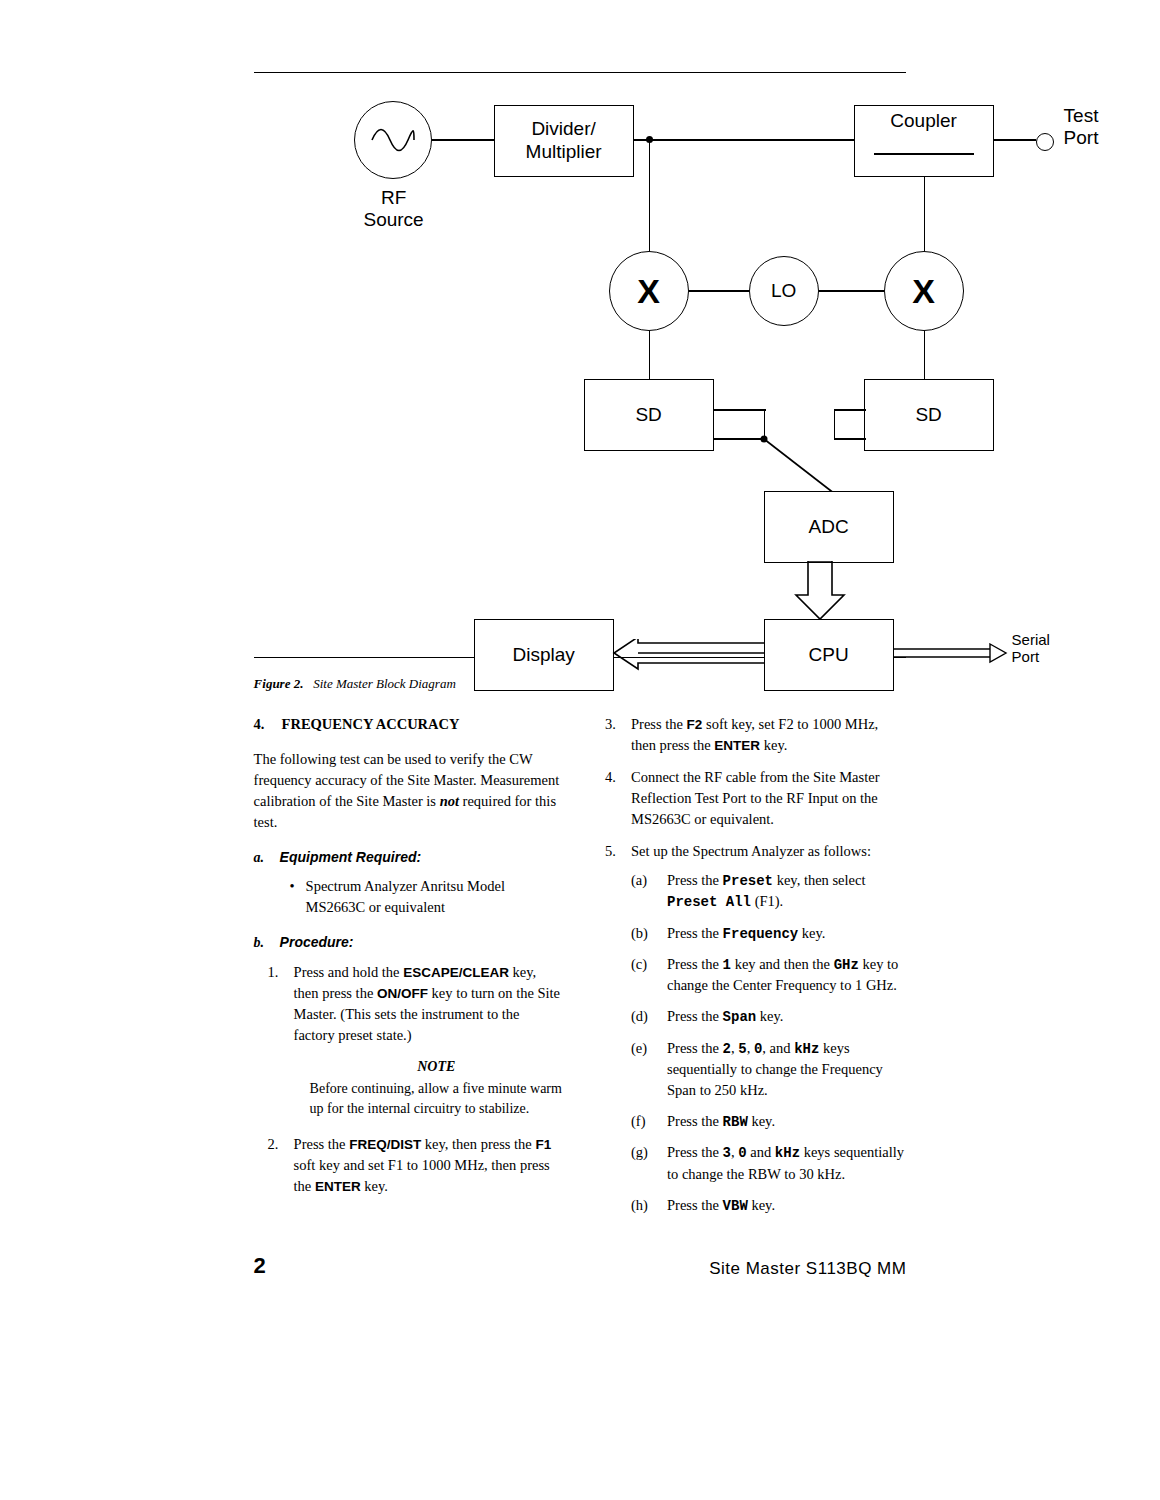RF
Source
Divider/Multiplier
Coupler
Test
Port
X
LO
X
SD
SD
ADC
CPU
Display
Serial
Port
Figure 2. Site Master Block Diagram
4. FREQUENCY ACCURACY
The following test can be used to verify the CW frequency accuracy of the Site Master. Measurement calibration of the Site Master is not required for this test.
a. Equipment Required:
Spectrum Analyzer Anritsu Model MS2663C or equivalent
b. Procedure:
Press and hold the ESCAPE/CLEAR key, then press the ON/OFF key to turn on the Site Master. (This sets the instrument to the factory preset state.)
NOTE Before continuing, allow a five minute warm up for the internal circuitry to stabilize.
Press the FREQ/DIST key, then press the F1 soft key and set F1 to 1000 MHz, then press the ENTER key.
Press the F2 soft key, set F2 to 1000 MHz, then press the ENTER key.
Connect the RF cable from the Site Master Reflection Test Port to the RF Input on the MS2663C or equivalent.
Set up the Spectrum Analyzer as follows:
Press the Preset key, then select Preset All (F1).
Press the Frequency key.
Press the 1 key and then the GHz key to change the Center Frequency to 1 GHz.
Press the Span key.
Press the 2, 5, 0, and kHz keys sequentially to change the Frequency Span to 250 kHz.
Press the RBW key.
Press the 3, 0 and kHz keys sequentially to change the RBW to 30 kHz.
Press the VBW key.
2
Site Master S113BQ MM